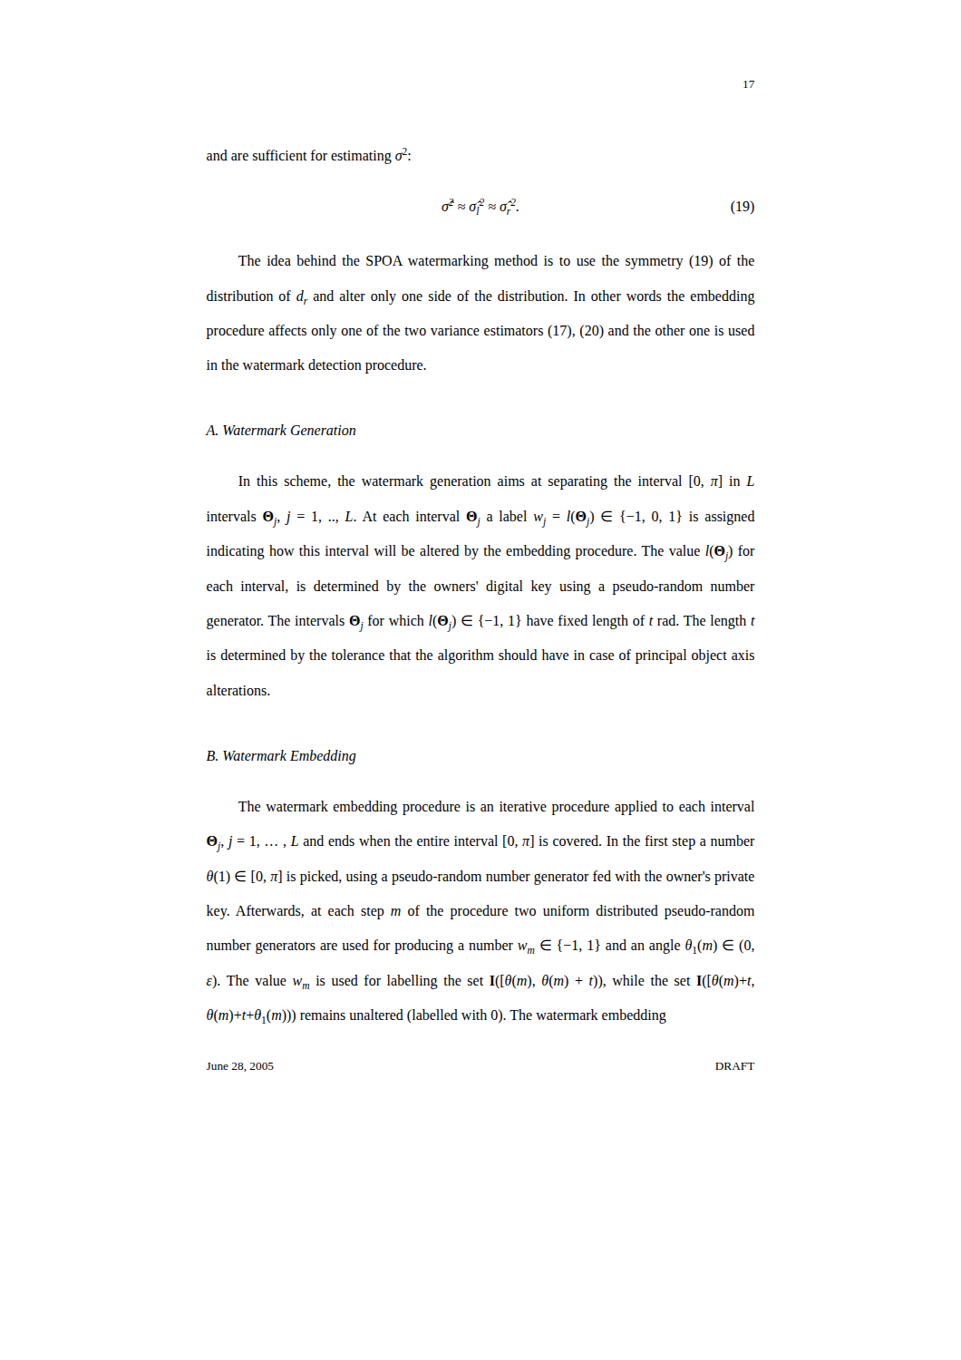17
and are sufficient for estimating σ2:
σ̂2 ≈ σ̂l2 ≈ σ̂r2. (19)
The idea behind the SPOA watermarking method is to use the symmetry (19) of the distribution of dr and alter only one side of the distribution. In other words the embedding procedure affects only one of the two variance estimators (17), (20) and the other one is used in the watermark detection procedure.
A. Watermark Generation
In this scheme, the watermark generation aims at separating the interval [0, π] in L intervals Θj, j = 1, .., L. At each interval Θj a label wj = l(Θj) ∈ {−1, 0, 1} is assigned indicating how this interval will be altered by the embedding procedure. The value l(Θj) for each interval, is determined by the owners' digital key using a pseudo-random number generator. The intervals Θj for which l(Θj) ∈ {−1, 1} have fixed length of t rad. The length t is determined by the tolerance that the algorithm should have in case of principal object axis alterations.
B. Watermark Embedding
The watermark embedding procedure is an iterative procedure applied to each interval Θj, j = 1, … , L and ends when the entire interval [0, π] is covered. In the first step a number θ(1) ∈ [0, π] is picked, using a pseudo-random number generator fed with the owner's private key. Afterwards, at each step m of the procedure two uniform distributed pseudo-random number generators are used for producing a number wm ∈ {−1, 1} and an angle θ1(m) ∈ (0, ε). The value wm is used for labelling the set I([θ(m), θ(m) + t)), while the set I([θ(m)+t, θ(m)+t+θ1(m))) remains unaltered (labelled with 0). The watermark embedding
June 28, 2005 DRAFT